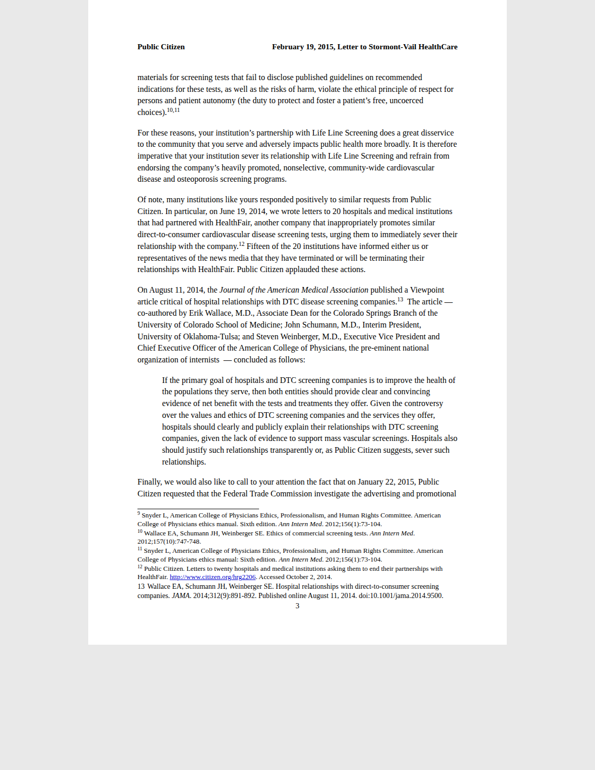Public Citizen
February 19, 2015, Letter to Stormont-Vail HealthCare
materials for screening tests that fail to disclose published guidelines on recommended indications for these tests, as well as the risks of harm, violate the ethical principle of respect for persons and patient autonomy (the duty to protect and foster a patient’s free, uncoerced choices).10,11
For these reasons, your institution’s partnership with Life Line Screening does a great disservice to the community that you serve and adversely impacts public health more broadly. It is therefore imperative that your institution sever its relationship with Life Line Screening and refrain from endorsing the company’s heavily promoted, nonselective, community-wide cardiovascular disease and osteoporosis screening programs.
Of note, many institutions like yours responded positively to similar requests from Public Citizen. In particular, on June 19, 2014, we wrote letters to 20 hospitals and medical institutions that had partnered with HealthFair, another company that inappropriately promotes similar direct-to-consumer cardiovascular disease screening tests, urging them to immediately sever their relationship with the company.12 Fifteen of the 20 institutions have informed either us or representatives of the news media that they have terminated or will be terminating their relationships with HealthFair. Public Citizen applauded these actions.
On August 11, 2014, the Journal of the American Medical Association published a Viewpoint article critical of hospital relationships with DTC disease screening companies.13 The article — co-authored by Erik Wallace, M.D., Associate Dean for the Colorado Springs Branch of the University of Colorado School of Medicine; John Schumann, M.D., Interim President, University of Oklahoma-Tulsa; and Steven Weinberger, M.D., Executive Vice President and Chief Executive Officer of the American College of Physicians, the pre-eminent national organization of internists — concluded as follows:
If the primary goal of hospitals and DTC screening companies is to improve the health of the populations they serve, then both entities should provide clear and convincing evidence of net benefit with the tests and treatments they offer. Given the controversy over the values and ethics of DTC screening companies and the services they offer, hospitals should clearly and publicly explain their relationships with DTC screening companies, given the lack of evidence to support mass vascular screenings. Hospitals also should justify such relationships transparently or, as Public Citizen suggests, sever such relationships.
Finally, we would also like to call to your attention the fact that on January 22, 2015, Public Citizen requested that the Federal Trade Commission investigate the advertising and promotional
9 Snyder L, American College of Physicians Ethics, Professionalism, and Human Rights Committee. American College of Physicians ethics manual. Sixth edition. Ann Intern Med. 2012;156(1):73-104.
10 Wallace EA, Schumann JH, Weinberger SE. Ethics of commercial screening tests. Ann Intern Med. 2012;157(10):747-748.
11 Snyder L, American College of Physicians Ethics, Professionalism, and Human Rights Committee. American College of Physicians ethics manual: Sixth edition. Ann Intern Med. 2012;156(1):73-104.
12 Public Citizen. Letters to twenty hospitals and medical institutions asking them to end their partnerships with HealthFair. http://www.citizen.org/hrg2206. Accessed October 2, 2014.
13 Wallace EA, Schumann JH, Weinberger SE. Hospital relationships with direct-to-consumer screening companies. JAMA. 2014;312(9):891-892. Published online August 11, 2014. doi:10.1001/jama.2014.9500.
3